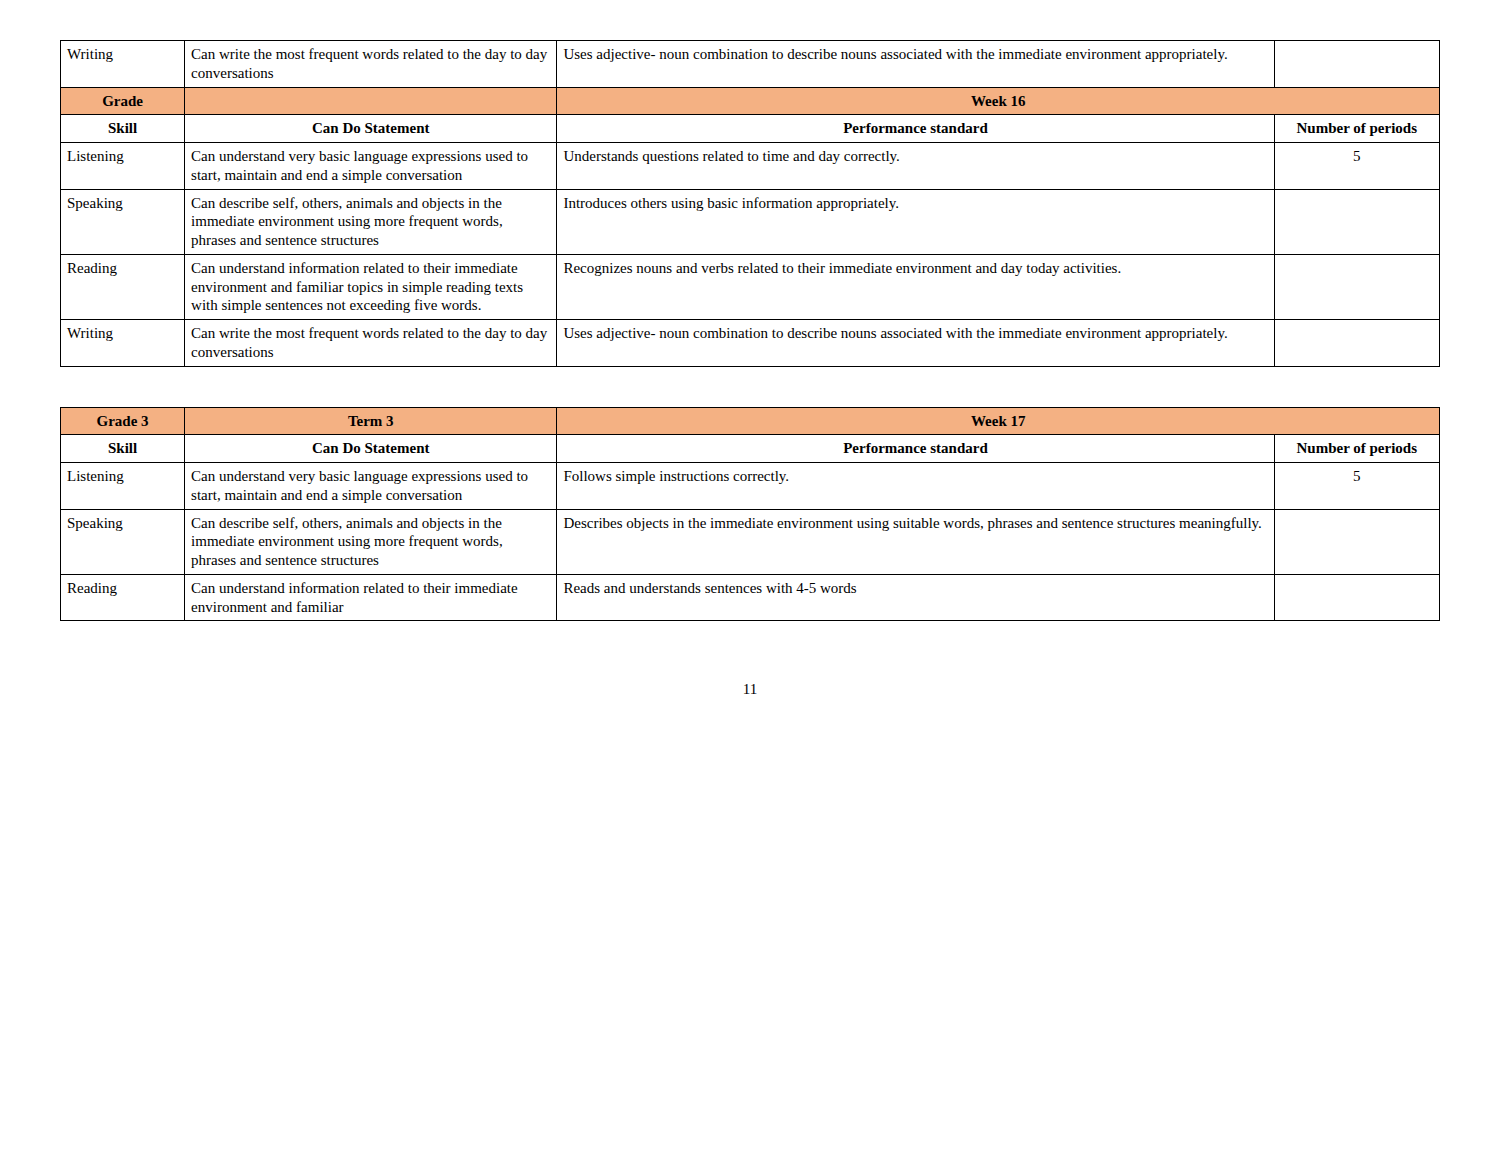| Writing | Can write the most frequent words related to the day to day conversations | Uses adjective- noun combination to describe nouns associated with the immediate environment appropriately. | |
| Grade | | Week 16 |
| Skill | Can Do Statement | Performance standard | Number of periods |
| Listening | Can understand very basic language expressions used to start, maintain and end a simple conversation | Understands questions related to time and day correctly. | 5 |
| Speaking | Can describe self, others, animals and objects in the immediate environment using more frequent words, phrases and sentence structures | Introduces others using basic information appropriately. | |
| Reading | Can understand information related to their immediate environment and familiar topics in simple reading texts with simple sentences not exceeding five words. | Recognizes nouns and verbs related to their immediate environment and day today activities. | |
| Writing | Can write the most frequent words related to the day to day conversations | Uses adjective- noun combination to describe nouns associated with the immediate environment appropriately. | |
| Grade 3 | Term 3 | Week 17 |
| Skill | Can Do Statement | Performance standard | Number of periods |
| Listening | Can understand very basic language expressions used to start, maintain and end a simple conversation | Follows simple instructions correctly. | 5 |
| Speaking | Can describe self, others, animals and objects in the immediate environment using more frequent words, phrases and sentence structures | Describes objects in the immediate environment using suitable words, phrases and sentence structures meaningfully. | |
| Reading | Can understand information related to their immediate environment and familiar | Reads and understands sentences with 4-5 words | |
11